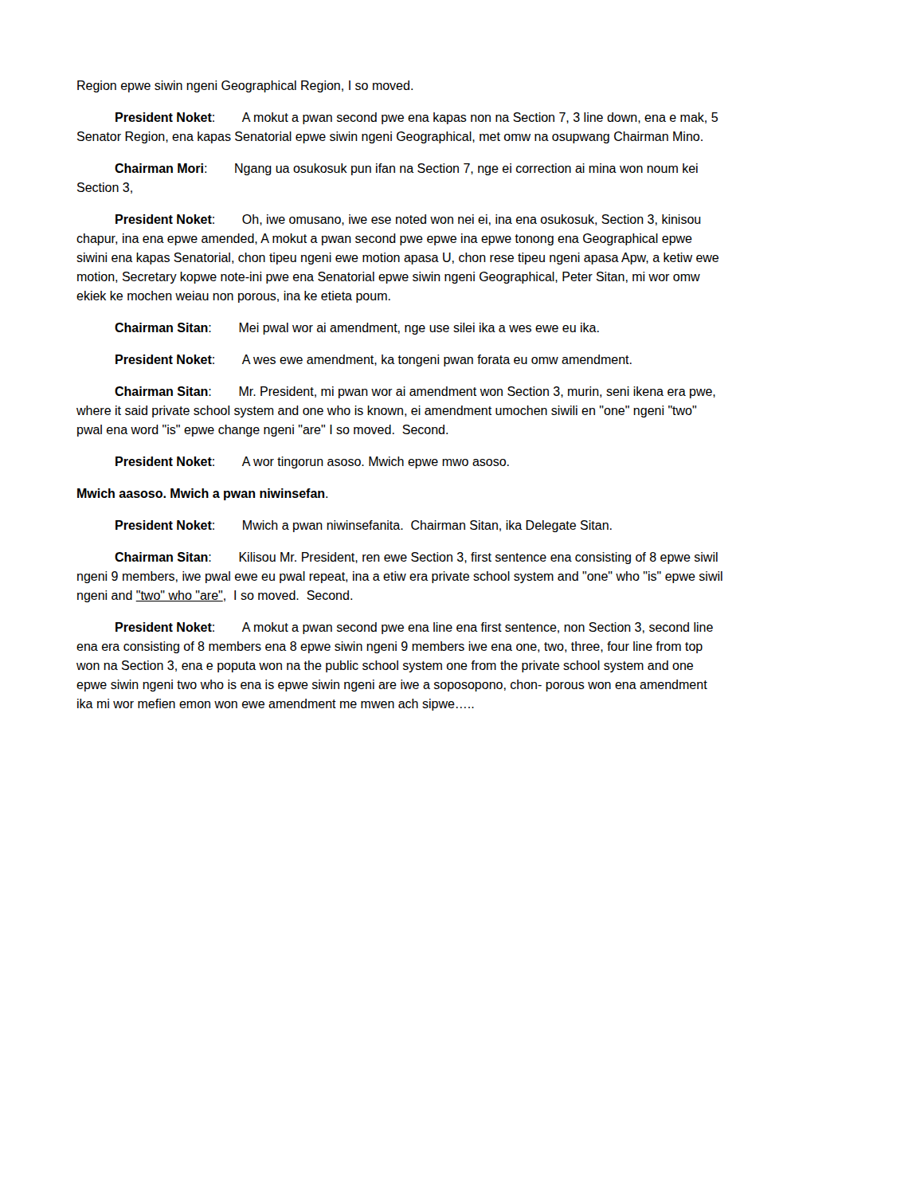Region epwe siwin ngeni Geographical Region, I so moved.
President Noket: A mokut a pwan second pwe ena kapas non na Section 7, 3 line down, ena e mak, 5 Senator Region, ena kapas Senatorial epwe siwin ngeni Geographical, met omw na osupwang Chairman Mino.
Chairman Mori: Ngang ua osukosuk pun ifan na Section 7, nge ei correction ai mina won noum kei Section 3,
President Noket: Oh, iwe omusano, iwe ese noted won nei ei, ina ena osukosuk, Section 3, kinisou chapur, ina ena epwe amended, A mokut a pwan second pwe epwe ina epwe tonong ena Geographical epwe siwini ena kapas Senatorial, chon tipeu ngeni ewe motion apasa U, chon rese tipeu ngeni apasa Apw, a ketiw ewe motion, Secretary kopwe note-ini pwe ena Senatorial epwe siwin ngeni Geographical, Peter Sitan, mi wor omw ekiek ke mochen weiau non porous, ina ke etieta poum.
Chairman Sitan: Mei pwal wor ai amendment, nge use silei ika a wes ewe eu ika.
President Noket: A wes ewe amendment, ka tongeni pwan forata eu omw amendment.
Chairman Sitan: Mr. President, mi pwan wor ai amendment won Section 3, murin, seni ikena era pwe, where it said private school system and one who is known, ei amendment umochen siwili en "one" ngeni "two" pwal ena word "is" epwe change ngeni "are" I so moved. Second.
President Noket: A wor tingorun asoso. Mwich epwe mwo asoso.
Mwich aasoso. Mwich a pwan niwinsefan.
President Noket: Mwich a pwan niwinsefanita. Chairman Sitan, ika Delegate Sitan.
Chairman Sitan: Kilisou Mr. President, ren ewe Section 3, first sentence ena consisting of 8 epwe siwil ngeni 9 members, iwe pwal ewe eu pwal repeat, ina a etiw era private school system and "one" who "is" epwe siwil ngeni and "two" who "are", I so moved. Second.
President Noket: A mokut a pwan second pwe ena line ena first sentence, non Section 3, second line ena era consisting of 8 members ena 8 epwe siwin ngeni 9 members iwe ena one, two, three, four line from top won na Section 3, ena e poputa won na the public school system one from the private school system and one epwe siwin ngeni two who is ena is epwe siwin ngeni are iwe a soposopono, chon- porous won ena amendment ika mi wor mefien emon won ewe amendment me mwen ach sipwe…..